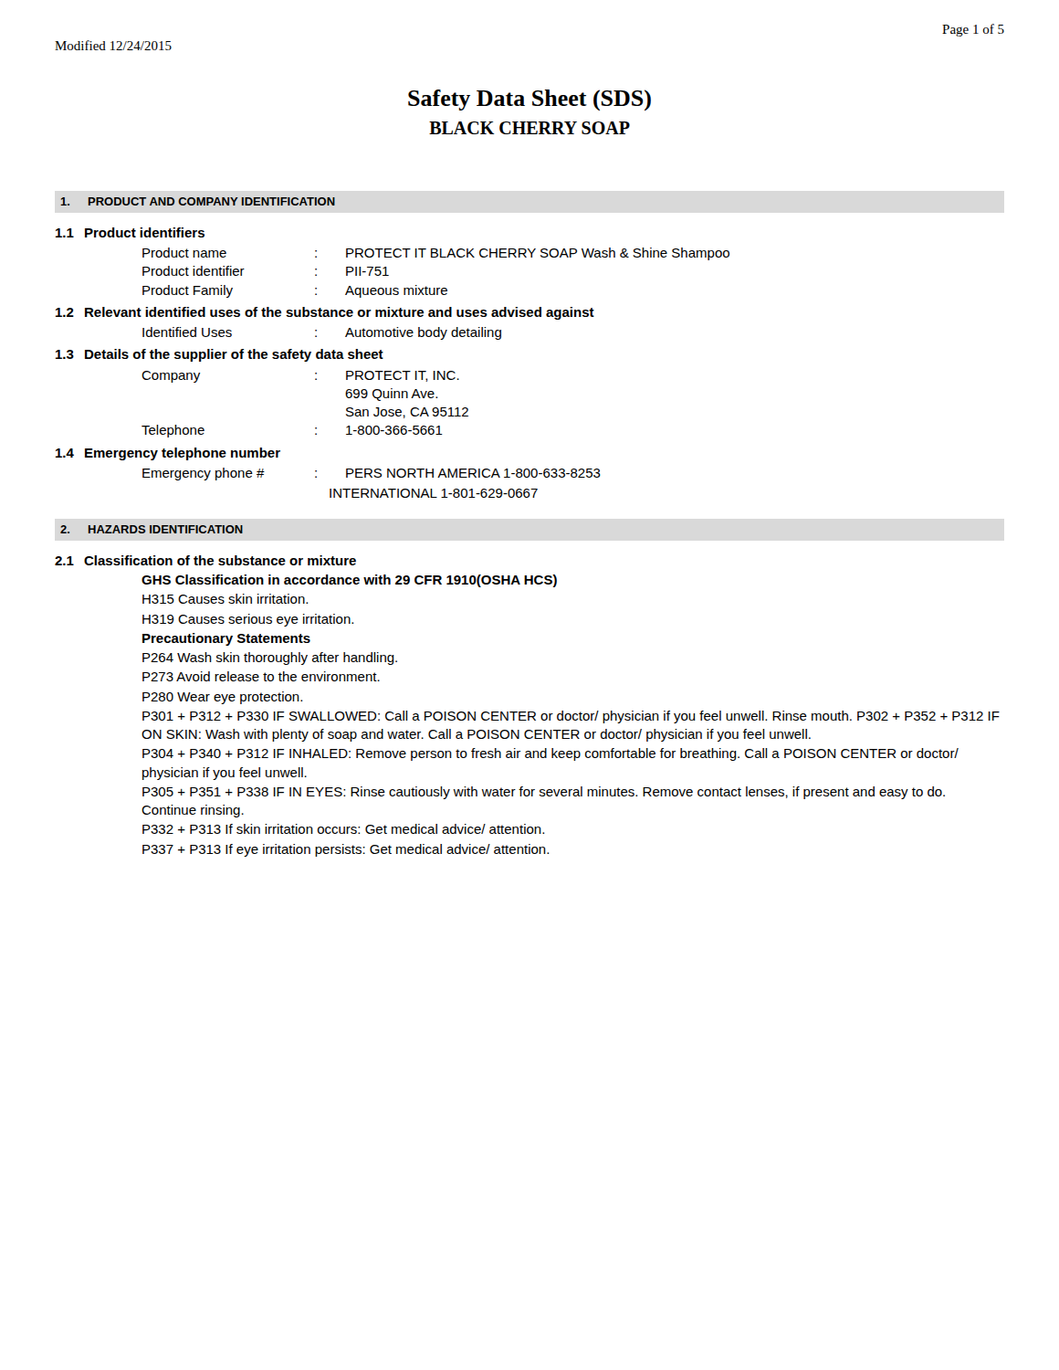Page 1 of 5
Modified 12/24/2015
Safety Data Sheet (SDS)
BLACK CHERRY SOAP
1. PRODUCT AND COMPANY IDENTIFICATION
1.1 Product identifiers
| Product name | : | PROTECT IT BLACK CHERRY SOAP Wash & Shine Shampoo |
| Product identifier | : | PII-751 |
| Product Family | : | Aqueous mixture |
1.2 Relevant identified uses of the substance or mixture and uses advised against
| Identified Uses | : | Automotive body detailing |
1.3 Details of the supplier of the safety data sheet
| Company | : | PROTECT IT, INC. |
| | | 699 Quinn Ave. |
| | | San Jose, CA 95112 |
| Telephone | : | 1-800-366-5661 |
1.4 Emergency telephone number
| Emergency phone # | : | PERS NORTH AMERICA 1-800-633-8253 |
INTERNATIONAL 1-801-629-0667
2. HAZARDS IDENTIFICATION
2.1 Classification of the substance or mixture
GHS Classification in accordance with 29 CFR 1910(OSHA HCS)
H315 Causes skin irritation.
H319 Causes serious eye irritation.
Precautionary Statements
P264 Wash skin thoroughly after handling.
P273 Avoid release to the environment.
P280 Wear eye protection.
P301 + P312 + P330 IF SWALLOWED: Call a POISON CENTER or doctor/ physician if you feel unwell. Rinse mouth. P302 + P352 + P312 IF ON SKIN: Wash with plenty of soap and water. Call a POISON CENTER or doctor/ physician if you feel unwell.
P304 + P340 + P312 IF INHALED: Remove person to fresh air and keep comfortable for breathing. Call a POISON CENTER or doctor/ physician if you feel unwell.
P305 + P351 + P338 IF IN EYES: Rinse cautiously with water for several minutes. Remove contact lenses, if present and easy to do. Continue rinsing.
P332 + P313 If skin irritation occurs: Get medical advice/ attention.
P337 + P313 If eye irritation persists: Get medical advice/ attention.